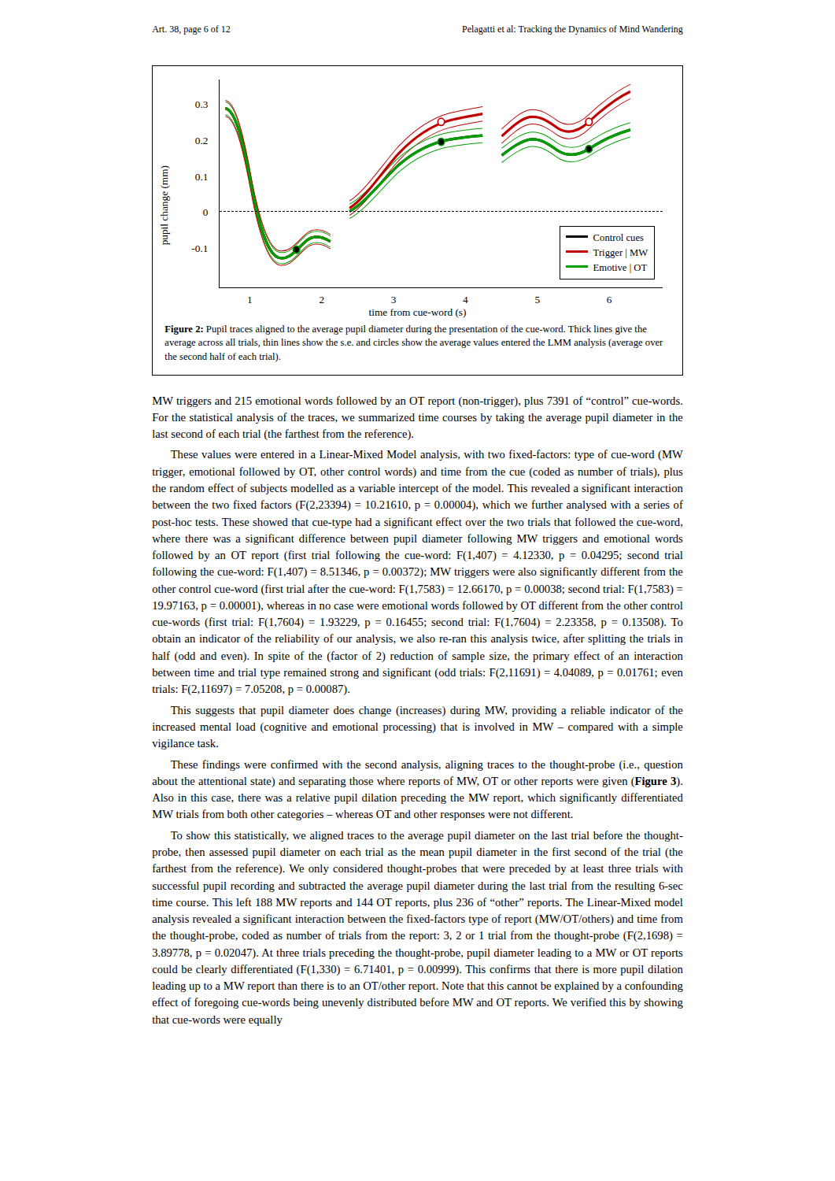Art. 38, page 6 of 12
Pelagatti et al: Tracking the Dynamics of Mind Wandering
pupil change (mm)
0.3 0.2 0.1 0 -0.1
Control cues
Trigger | MW
Emotive | OT
1 2 3 4 5 6
time from cue-word (s)
Figure 2: Pupil traces aligned to the average pupil diameter during the presentation of the cue-word. Thick lines give the average across all trials, thin lines show the s.e. and circles show the average values entered the LMM analysis (average over the second half of each trial).
MW triggers and 215 emotional words followed by an OT report (non-trigger), plus 7391 of “control” cue-words. For the statistical analysis of the traces, we summarized time courses by taking the average pupil diameter in the last second of each trial (the farthest from the reference).
These values were entered in a Linear-Mixed Model analysis, with two fixed-factors: type of cue-word (MW trigger, emotional followed by OT, other control words) and time from the cue (coded as number of trials), plus the random effect of subjects modelled as a variable intercept of the model. This revealed a significant interaction between the two fixed factors (F(2,23394) = 10.21610, p = 0.00004), which we further analysed with a series of post-hoc tests. These showed that cue-type had a significant effect over the two trials that followed the cue-word, where there was a significant difference between pupil diameter following MW triggers and emotional words followed by an OT report (first trial following the cue-word: F(1,407) = 4.12330, p = 0.04295; second trial following the cue-word: F(1,407) = 8.51346, p = 0.00372); MW triggers were also significantly different from the other control cue-word (first trial after the cue-word: F(1,7583) = 12.66170, p = 0.00038; second trial: F(1,7583) = 19.97163, p = 0.00001), whereas in no case were emotional words followed by OT different from the other control cue-words (first trial: F(1,7604) = 1.93229, p = 0.16455; second trial: F(1,7604) = 2.23358, p = 0.13508). To obtain an indicator of the reliability of our analysis, we also re-ran this analysis twice, after splitting the trials in half (odd and even). In spite of the (factor of 2) reduction of sample size, the primary effect of an interaction between time and trial type remained strong and significant (odd trials: F(2,11691) = 4.04089, p = 0.01761; even trials: F(2,11697) = 7.05208, p = 0.00087).
This suggests that pupil diameter does change (increases) during MW, providing a reliable indicator of the increased mental load (cognitive and emotional processing) that is involved in MW – compared with a simple vigilance task.
These findings were confirmed with the second analysis, aligning traces to the thought-probe (i.e., question about the attentional state) and separating those where reports of MW, OT or other reports were given (Figure 3). Also in this case, there was a relative pupil dilation preceding the MW report, which significantly differentiated MW trials from both other categories – whereas OT and other responses were not different.
To show this statistically, we aligned traces to the average pupil diameter on the last trial before the thought-probe, then assessed pupil diameter on each trial as the mean pupil diameter in the first second of the trial (the farthest from the reference). We only considered thought-probes that were preceded by at least three trials with successful pupil recording and subtracted the average pupil diameter during the last trial from the resulting 6-sec time course. This left 188 MW reports and 144 OT reports, plus 236 of “other” reports. The Linear-Mixed model analysis revealed a significant interaction between the fixed-factors type of report (MW/OT/others) and time from the thought-probe, coded as number of trials from the report: 3, 2 or 1 trial from the thought-probe (F(2,1698) = 3.89778, p = 0.02047). At three trials preceding the thought-probe, pupil diameter leading to a MW or OT reports could be clearly differentiated (F(1,330) = 6.71401, p = 0.00999). This confirms that there is more pupil dilation leading up to a MW report than there is to an OT/other report. Note that this cannot be explained by a confounding effect of foregoing cue-words being unevenly distributed before MW and OT reports. We verified this by showing that cue-words were equally